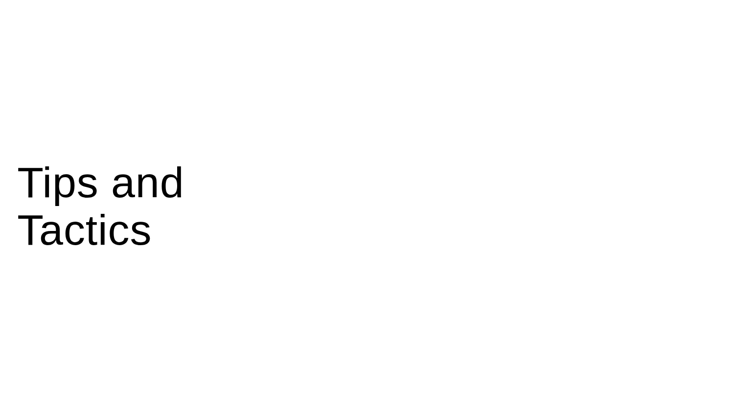Tips and Tactics